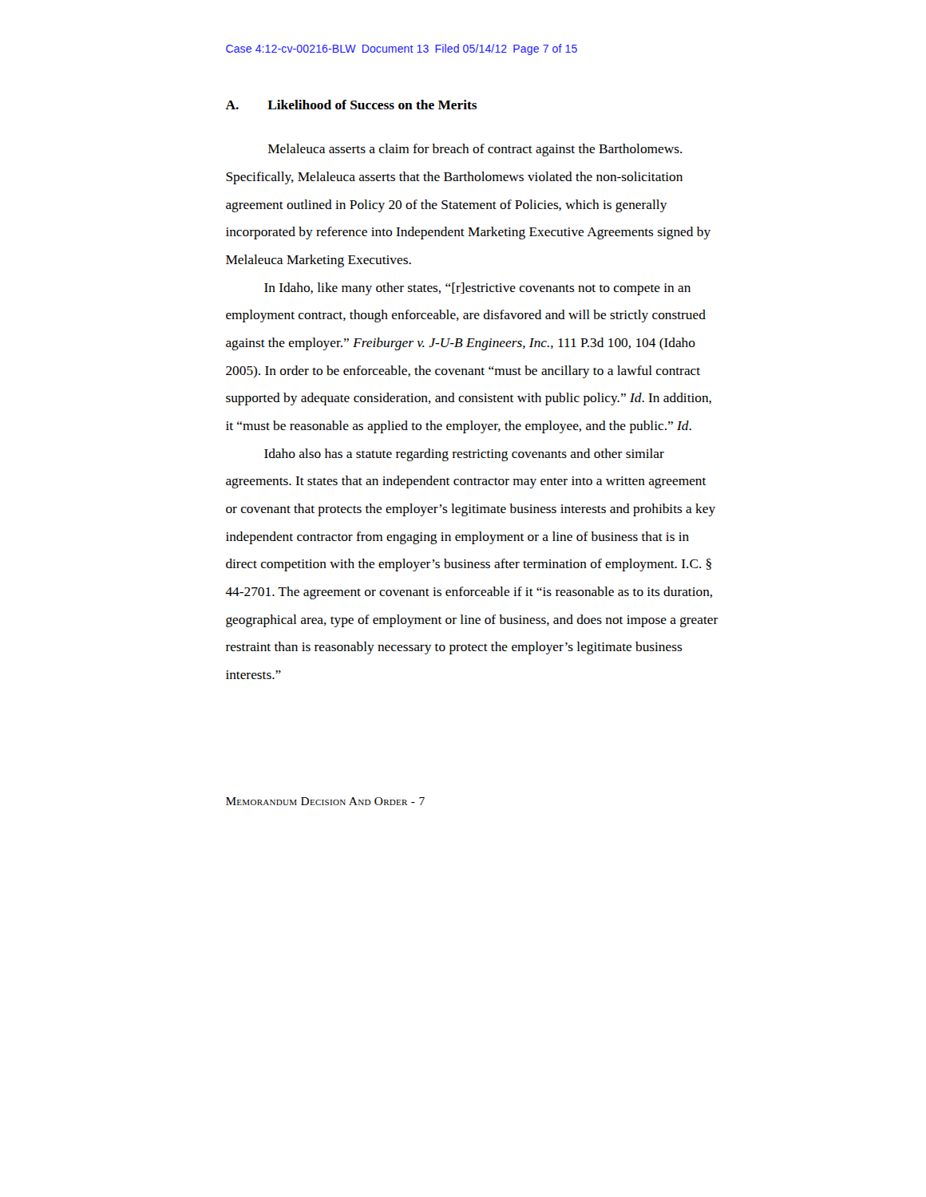Case 4:12-cv-00216-BLW Document 13 Filed 05/14/12 Page 7 of 15
A. Likelihood of Success on the Merits
Melaleuca asserts a claim for breach of contract against the Bartholomews. Specifically, Melaleuca asserts that the Bartholomews violated the non-solicitation agreement outlined in Policy 20 of the Statement of Policies, which is generally incorporated by reference into Independent Marketing Executive Agreements signed by Melaleuca Marketing Executives.
In Idaho, like many other states, “[r]estrictive covenants not to compete in an employment contract, though enforceable, are disfavored and will be strictly construed against the employer.” Freiburger v. J-U-B Engineers, Inc., 111 P.3d 100, 104 (Idaho 2005). In order to be enforceable, the covenant “must be ancillary to a lawful contract supported by adequate consideration, and consistent with public policy.” Id. In addition, it “must be reasonable as applied to the employer, the employee, and the public.” Id.
Idaho also has a statute regarding restricting covenants and other similar agreements. It states that an independent contractor may enter into a written agreement or covenant that protects the employer’s legitimate business interests and prohibits a key independent contractor from engaging in employment or a line of business that is in direct competition with the employer’s business after termination of employment. I.C. § 44-2701. The agreement or covenant is enforceable if it “is reasonable as to its duration, geographical area, type of employment or line of business, and does not impose a greater restraint than is reasonably necessary to protect the employer’s legitimate business interests.”
Memorandum Decision And Order - 7